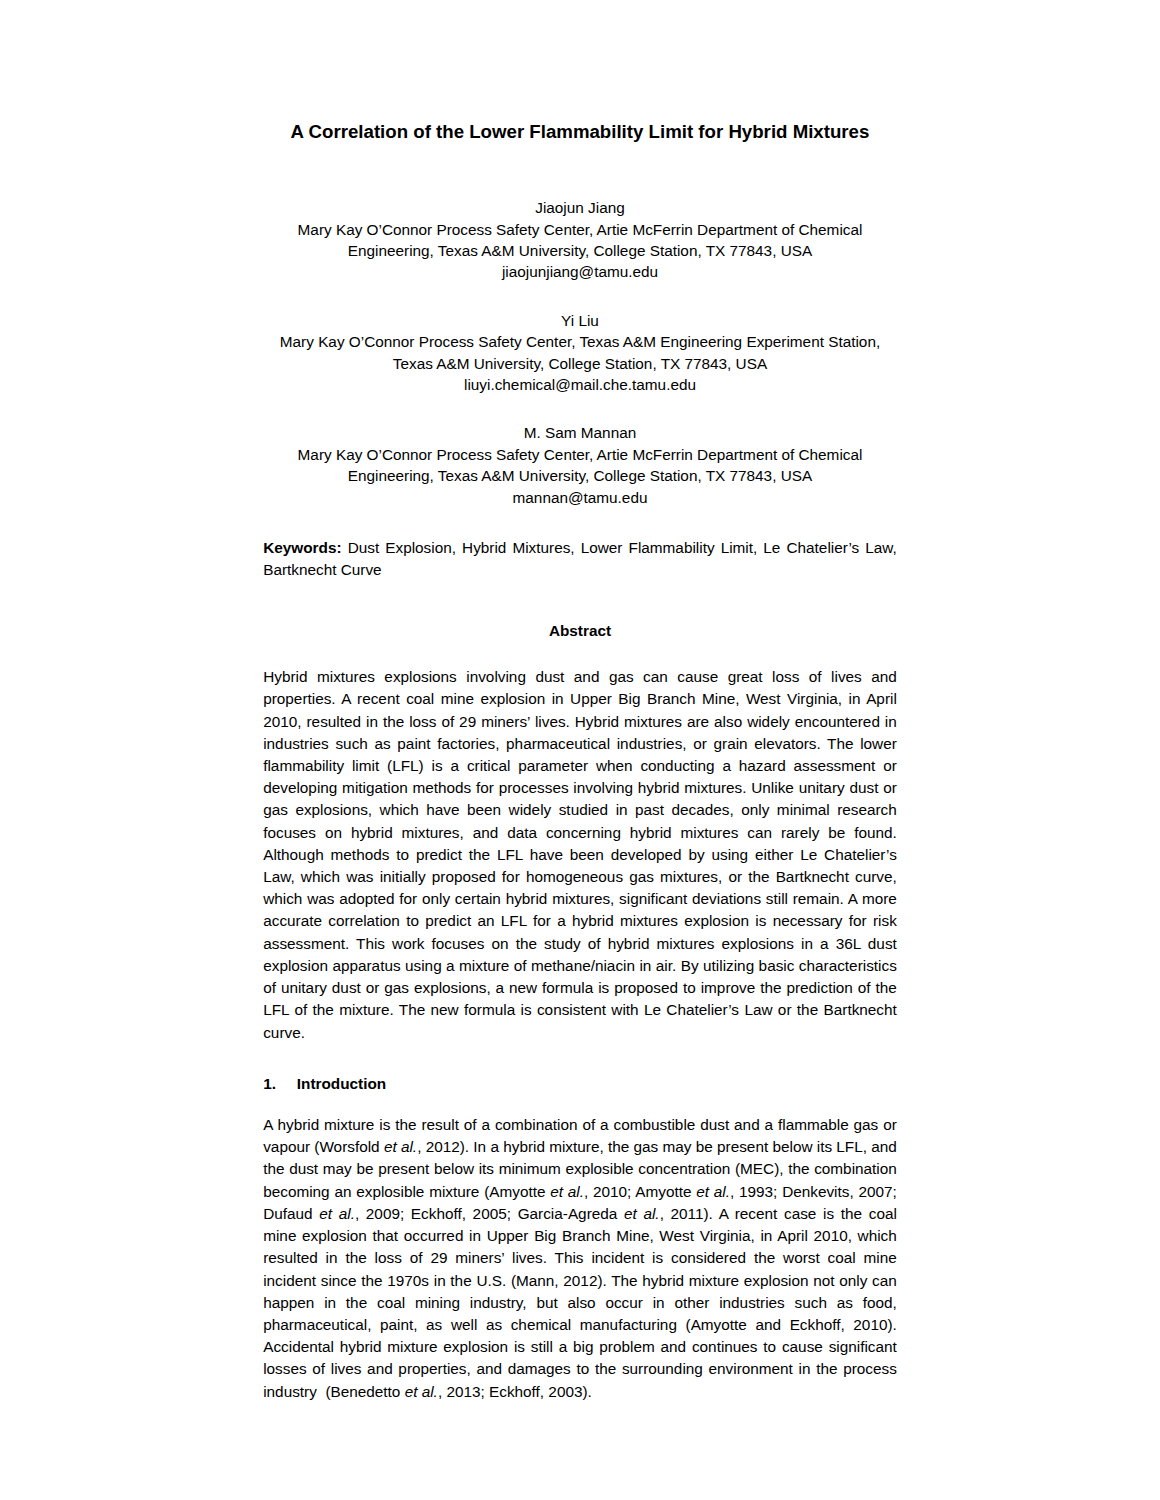A Correlation of the Lower Flammability Limit for Hybrid Mixtures
Jiaojun Jiang
Mary Kay O’Connor Process Safety Center, Artie McFerrin Department of Chemical Engineering, Texas A&M University, College Station, TX 77843, USA
jiaojunjiang@tamu.edu
Yi Liu
Mary Kay O’Connor Process Safety Center, Texas A&M Engineering Experiment Station, Texas A&M University, College Station, TX 77843, USA
liuyi.chemical@mail.che.tamu.edu
M. Sam Mannan
Mary Kay O’Connor Process Safety Center, Artie McFerrin Department of Chemical Engineering, Texas A&M University, College Station, TX 77843, USA
mannan@tamu.edu
Keywords: Dust Explosion, Hybrid Mixtures, Lower Flammability Limit, Le Chatelier’s Law, Bartknecht Curve
Abstract
Hybrid mixtures explosions involving dust and gas can cause great loss of lives and properties. A recent coal mine explosion in Upper Big Branch Mine, West Virginia, in April 2010, resulted in the loss of 29 miners’ lives. Hybrid mixtures are also widely encountered in industries such as paint factories, pharmaceutical industries, or grain elevators. The lower flammability limit (LFL) is a critical parameter when conducting a hazard assessment or developing mitigation methods for processes involving hybrid mixtures. Unlike unitary dust or gas explosions, which have been widely studied in past decades, only minimal research focuses on hybrid mixtures, and data concerning hybrid mixtures can rarely be found. Although methods to predict the LFL have been developed by using either Le Chatelier’s Law, which was initially proposed for homogeneous gas mixtures, or the Bartknecht curve, which was adopted for only certain hybrid mixtures, significant deviations still remain. A more accurate correlation to predict an LFL for a hybrid mixtures explosion is necessary for risk assessment. This work focuses on the study of hybrid mixtures explosions in a 36L dust explosion apparatus using a mixture of methane/niacin in air. By utilizing basic characteristics of unitary dust or gas explosions, a new formula is proposed to improve the prediction of the LFL of the mixture. The new formula is consistent with Le Chatelier’s Law or the Bartknecht curve.
1. Introduction
A hybrid mixture is the result of a combination of a combustible dust and a flammable gas or vapour (Worsfold et al., 2012). In a hybrid mixture, the gas may be present below its LFL, and the dust may be present below its minimum explosible concentration (MEC), the combination becoming an explosible mixture (Amyotte et al., 2010; Amyotte et al., 1993; Denkevits, 2007; Dufaud et al., 2009; Eckhoff, 2005; Garcia-Agreda et al., 2011). A recent case is the coal mine explosion that occurred in Upper Big Branch Mine, West Virginia, in April 2010, which resulted in the loss of 29 miners’ lives. This incident is considered the worst coal mine incident since the 1970s in the U.S. (Mann, 2012). The hybrid mixture explosion not only can happen in the coal mining industry, but also occur in other industries such as food, pharmaceutical, paint, as well as chemical manufacturing (Amyotte and Eckhoff, 2010). Accidental hybrid mixture explosion is still a big problem and continues to cause significant losses of lives and properties, and damages to the surrounding environment in the process industry (Benedetto et al., 2013; Eckhoff, 2003).